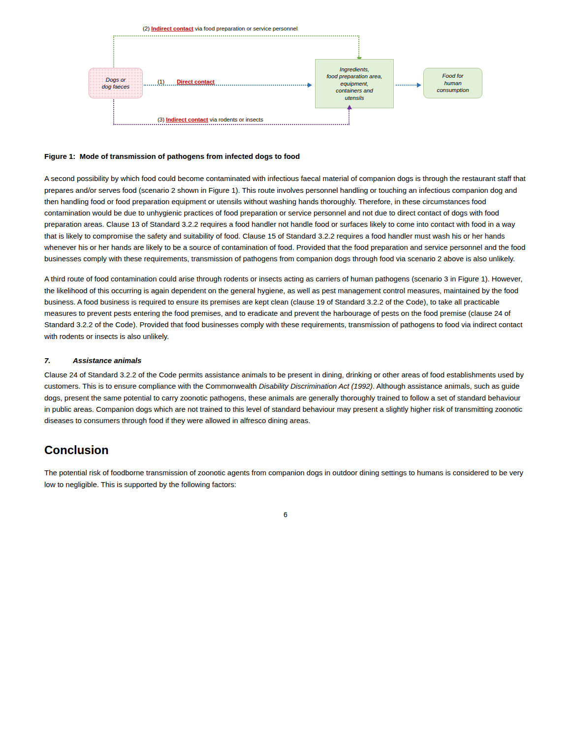(2) Indirect contact via food preparation or service personnel
Dogs or
dog faeces
(1) Direct contact
Ingredients,
food preparation area,
equipment,
containers and
utensils
Food for
human
consumption
(3) Indirect contact via rodents or insects
Figure 1: Mode of transmission of pathogens from infected dogs to food
A second possibility by which food could become contaminated with infectious faecal material of companion dogs is through the restaurant staff that prepares and/or serves food (scenario 2 shown in Figure 1). This route involves personnel handling or touching an infectious companion dog and then handling food or food preparation equipment or utensils without washing hands thoroughly. Therefore, in these circumstances food contamination would be due to unhygienic practices of food preparation or service personnel and not due to direct contact of dogs with food preparation areas. Clause 13 of Standard 3.2.2 requires a food handler not handle food or surfaces likely to come into contact with food in a way that is likely to compromise the safety and suitability of food. Clause 15 of Standard 3.2.2 requires a food handler must wash his or her hands whenever his or her hands are likely to be a source of contamination of food. Provided that the food preparation and service personnel and the food businesses comply with these requirements, transmission of pathogens from companion dogs through food via scenario 2 above is also unlikely.
A third route of food contamination could arise through rodents or insects acting as carriers of human pathogens (scenario 3 in Figure 1). However, the likelihood of this occurring is again dependent on the general hygiene, as well as pest management control measures, maintained by the food business. A food business is required to ensure its premises are kept clean (clause 19 of Standard 3.2.2 of the Code), to take all practicable measures to prevent pests entering the food premises, and to eradicate and prevent the harbourage of pests on the food premise (clause 24 of Standard 3.2.2 of the Code). Provided that food businesses comply with these requirements, transmission of pathogens to food via indirect contact with rodents or insects is also unlikely.
7. Assistance animals
Clause 24 of Standard 3.2.2 of the Code permits assistance animals to be present in dining, drinking or other areas of food establishments used by customers. This is to ensure compliance with the Commonwealth Disability Discrimination Act (1992). Although assistance animals, such as guide dogs, present the same potential to carry zoonotic pathogens, these animals are generally thoroughly trained to follow a set of standard behaviour in public areas. Companion dogs which are not trained to this level of standard behaviour may present a slightly higher risk of transmitting zoonotic diseases to consumers through food if they were allowed in alfresco dining areas.
Conclusion
The potential risk of foodborne transmission of zoonotic agents from companion dogs in outdoor dining settings to humans is considered to be very low to negligible. This is supported by the following factors:
6